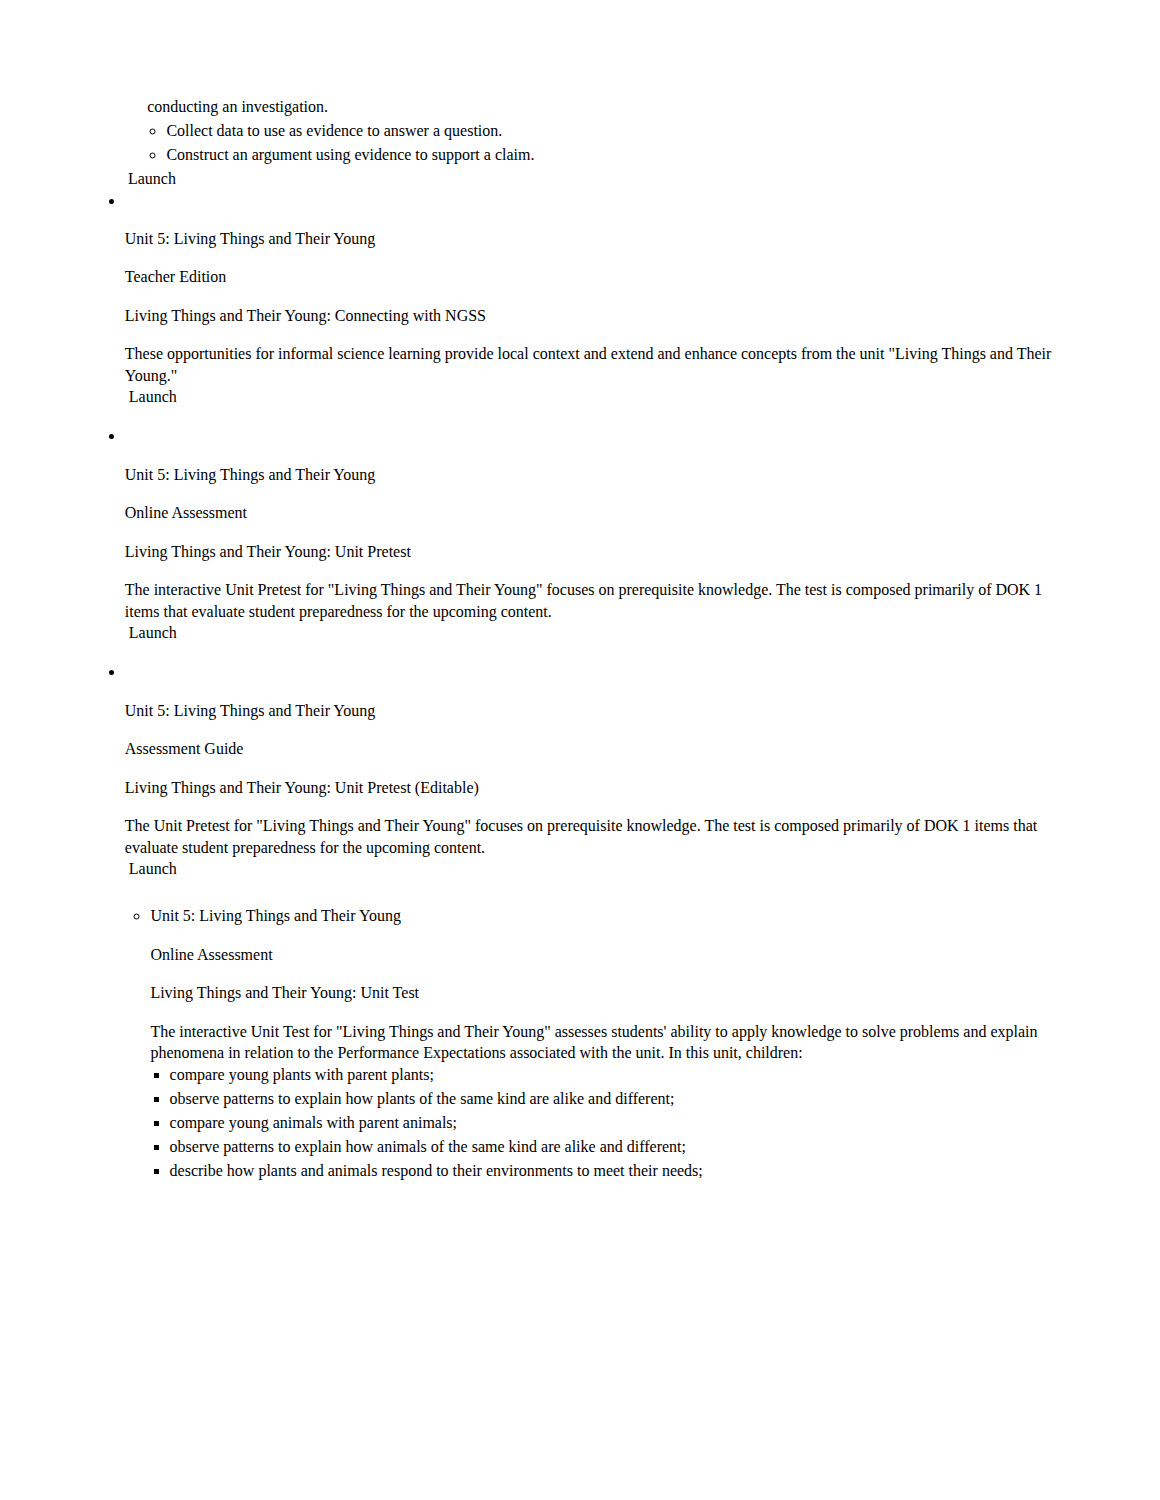conducting an investigation.
Collect data to use as evidence to answer a question.
Construct an argument using evidence to support a claim.
Launch
Unit 5: Living Things and Their Young
Teacher Edition
Living Things and Their Young: Connecting with NGSS
These opportunities for informal science learning provide local context and extend and enhance concepts from the unit "Living Things and Their Young."
Launch
Unit 5: Living Things and Their Young
Online Assessment
Living Things and Their Young: Unit Pretest
The interactive Unit Pretest for "Living Things and Their Young" focuses on prerequisite knowledge. The test is composed primarily of DOK 1 items that evaluate student preparedness for the upcoming content.
Launch
Unit 5: Living Things and Their Young
Assessment Guide
Living Things and Their Young: Unit Pretest (Editable)
The Unit Pretest for "Living Things and Their Young" focuses on prerequisite knowledge. The test is composed primarily of DOK 1 items that evaluate student preparedness for the upcoming content.
Launch
Unit 5: Living Things and Their Young
Online Assessment
Living Things and Their Young: Unit Test
The interactive Unit Test for "Living Things and Their Young" assesses students' ability to apply knowledge to solve problems and explain phenomena in relation to the Performance Expectations associated with the unit. In this unit, children:
compare young plants with parent plants;
observe patterns to explain how plants of the same kind are alike and different;
compare young animals with parent animals;
observe patterns to explain how animals of the same kind are alike and different;
describe how plants and animals respond to their environments to meet their needs;